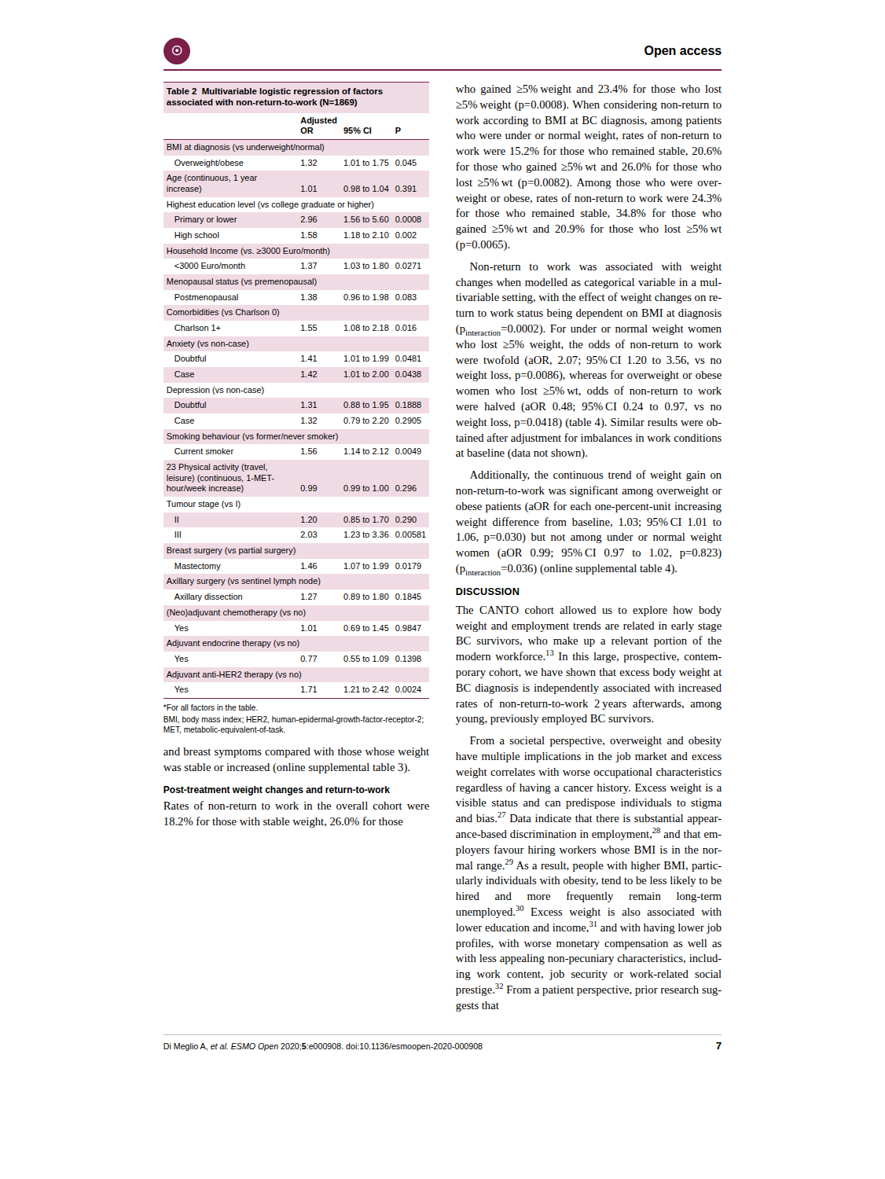☉
Open access
Table 2 Multivariable logistic regression of factors associated with non-return-to-work (N=1869)
| | Adjusted OR | 95% CI | P |
| --- | --- | --- | --- |
| BMI at diagnosis (vs underweight/normal) |
| Overweight/obese | 1.32 | 1.01 to 1.75 | 0.045 |
| Age (continuous, 1 year increase) | 1.01 | 0.98 to 1.04 | 0.391 |
| Highest education level (vs college graduate or higher) |
| Primary or lower | 2.96 | 1.56 to 5.60 | 0.0008 |
| High school | 1.58 | 1.18 to 2.10 | 0.002 |
| Household Income (vs. ≥3000 Euro/month) |
| <3000 Euro/month | 1.37 | 1.03 to 1.80 | 0.0271 |
| Menopausal status (vs premenopausal) |
| Postmenopausal | 1.38 | 0.96 to 1.98 | 0.083 |
| Comorbidities (vs Charlson 0) |
| Charlson 1+ | 1.55 | 1.08 to 2.18 | 0.016 |
| Anxiety (vs non-case) |
| Doubtful | 1.41 | 1.01 to 1.99 | 0.0481 |
| Case | 1.42 | 1.01 to 2.00 | 0.0438 |
| Depression (vs non-case) |
| Doubtful | 1.31 | 0.88 to 1.95 | 0.1888 |
| Case | 1.32 | 0.79 to 2.20 | 0.2905 |
| Smoking behaviour (vs former/never smoker) |
| Current smoker | 1.56 | 1.14 to 2.12 | 0.0049 |
| 23 Physical activity (travel, leisure) (continuous, 1-MET-hour/week increase) | 0.99 | 0.99 to 1.00 | 0.296 |
| Tumour stage (vs I) |
| II | 1.20 | 0.85 to 1.70 | 0.290 |
| III | 2.03 | 1.23 to 3.36 | 0.00581 |
| Breast surgery (vs partial surgery) |
| Mastectomy | 1.46 | 1.07 to 1.99 | 0.0179 |
| Axillary surgery (vs sentinel lymph node) |
| Axillary dissection | 1.27 | 0.89 to 1.80 | 0.1845 |
| (Neo)adjuvant chemotherapy (vs no) |
| Yes | 1.01 | 0.69 to 1.45 | 0.9847 |
| Adjuvant endocrine therapy (vs no) |
| Yes | 0.77 | 0.55 to 1.09 | 0.1398 |
| Adjuvant anti-HER2 therapy (vs no) |
| Yes | 1.71 | 1.21 to 2.42 | 0.0024 |
*For all factors in the table.
BMI, body mass index; HER2, human-epidermal-growth-factor-receptor-2; MET, metabolic-equivalent-of-task.
and breast symptoms compared with those whose weight was stable or increased (online supplemental table 3).
Post-treatment weight changes and return-to-work
Rates of non-return to work in the overall cohort were 18.2% for those with stable weight, 26.0% for those
who gained ≥5% weight and 23.4% for those who lost ≥5% weight (p=0.0008). When considering non-return to work according to BMI at BC diagnosis, among patients who were under or normal weight, rates of non-return to work were 15.2% for those who remained stable, 20.6% for those who gained ≥5% wt and 26.0% for those who lost ≥5% wt (p=0.0082). Among those who were overweight or obese, rates of non-return to work were 24.3% for those who remained stable, 34.8% for those who gained ≥5% wt and 20.9% for those who lost ≥5% wt (p=0.0065).
Non-return to work was associated with weight changes when modelled as categorical variable in a multivariable setting, with the effect of weight changes on return to work status being dependent on BMI at diagnosis (pinteraction=0.0002). For under or normal weight women who lost ≥5% weight, the odds of non-return to work were twofold (aOR, 2.07; 95% CI 1.20 to 3.56, vs no weight loss, p=0.0086), whereas for overweight or obese women who lost ≥5% wt, odds of non-return to work were halved (aOR 0.48; 95% CI 0.24 to 0.97, vs no weight loss, p=0.0418) (table 4). Similar results were obtained after adjustment for imbalances in work conditions at baseline (data not shown).
Additionally, the continuous trend of weight gain on non-return-to-work was significant among overweight or obese patients (aOR for each one-percent-unit increasing weight difference from baseline, 1.03; 95% CI 1.01 to 1.06, p=0.030) but not among under or normal weight women (aOR 0.99; 95% CI 0.97 to 1.02, p=0.823) (pinteraction=0.036) (online supplemental table 4).
Discussion
The CANTO cohort allowed us to explore how body weight and employment trends are related in early stage BC survivors, who make up a relevant portion of the modern workforce.13 In this large, prospective, contemporary cohort, we have shown that excess body weight at BC diagnosis is independently associated with increased rates of non-return-to-work 2 years afterwards, among young, previously employed BC survivors.
From a societal perspective, overweight and obesity have multiple implications in the job market and excess weight correlates with worse occupational characteristics regardless of having a cancer history. Excess weight is a visible status and can predispose individuals to stigma and bias.27 Data indicate that there is substantial appearance-based discrimination in employment,28 and that employers favour hiring workers whose BMI is in the normal range.29 As a result, people with higher BMI, particularly individuals with obesity, tend to be less likely to be hired and more frequently remain long-term unemployed.30 Excess weight is also associated with lower education and income,31 and with having lower job profiles, with worse monetary compensation as well as with less appealing non-pecuniary characteristics, including work content, job security or work-related social prestige.32 From a patient perspective, prior research suggests that
Di Meglio A, et al. ESMO Open 2020;5:e000908. doi:10.1136/esmoopen-2020-000908
7